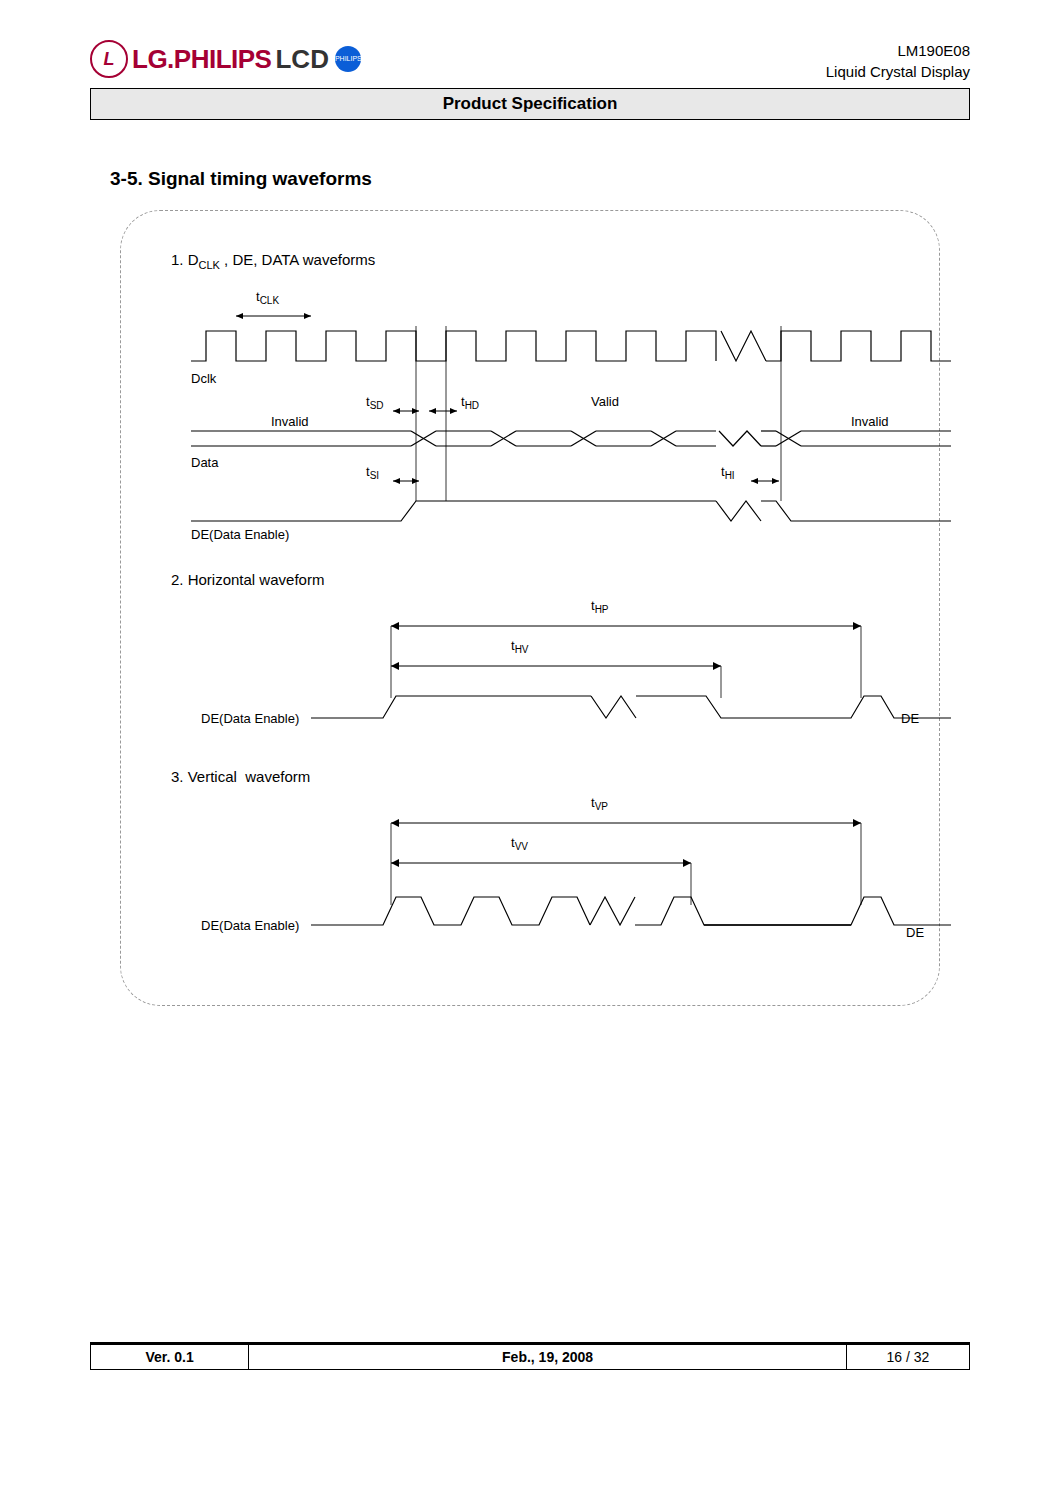LLG.PHILIPS LCD PHILIPS
LM190E08
Liquid Crystal Display
Product Specification
3-5. Signal timing waveforms
1. DCLK , DE, DATA waveforms
tCLK Dclk tSD tHD Valid Invalid Invalid Data tSI tHI DE(Data Enable)
2. Horizontal waveform
tHP tHV DE(Data Enable) DE
3. Vertical waveform
tVP tVV DE(Data Enable) DE
| Ver. 0.1 | Feb., 19, 2008 | 16 / 32 |